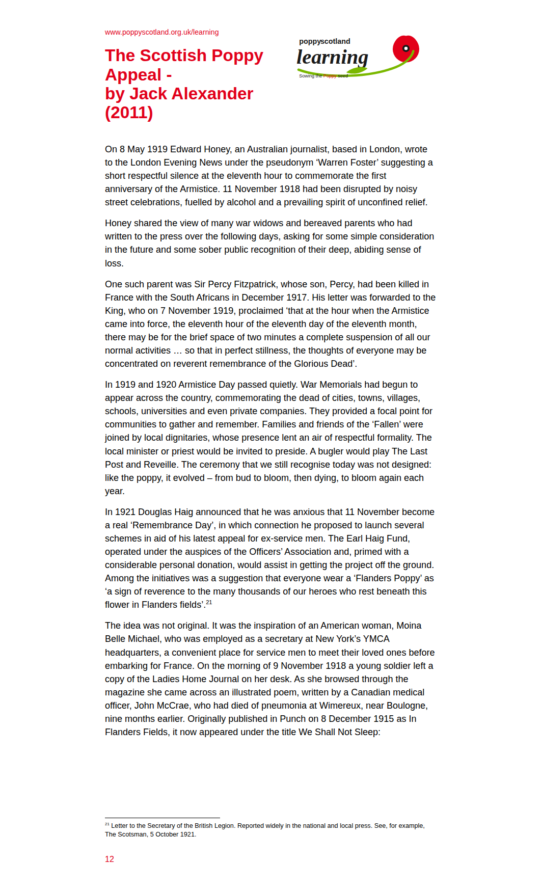www.poppyscotland.org.uk/learning
The Scottish Poppy Appeal -
by Jack Alexander (2011)
poppy scotland learning Sowing the Poppy seed
On 8 May 1919 Edward Honey, an Australian journalist, based in London, wrote to the London Evening News under the pseudonym ‘Warren Foster’ suggesting a short respectful silence at the eleventh hour to commemorate the first anniversary of the Armistice. 11 November 1918 had been disrupted by noisy street celebrations, fuelled by alcohol and a prevailing spirit of unconfined relief.
Honey shared the view of many war widows and bereaved parents who had written to the press over the following days, asking for some simple consideration in the future and some sober public recognition of their deep, abiding sense of loss.
One such parent was Sir Percy Fitzpatrick, whose son, Percy, had been killed in France with the South Africans in December 1917. His letter was forwarded to the King, who on 7 November 1919, proclaimed ‘that at the hour when the Armistice came into force, the eleventh hour of the eleventh day of the eleventh month, there may be for the brief space of two minutes a complete suspension of all our normal activities … so that in perfect stillness, the thoughts of everyone may be concentrated on reverent remembrance of the Glorious Dead’.
In 1919 and 1920 Armistice Day passed quietly. War Memorials had begun to appear across the country, commemorating the dead of cities, towns, villages, schools, universities and even private companies. They provided a focal point for communities to gather and remember. Families and friends of the ‘Fallen’ were joined by local dignitaries, whose presence lent an air of respectful formality. The local minister or priest would be invited to preside. A bugler would play The Last Post and Reveille. The ceremony that we still recognise today was not designed: like the poppy, it evolved – from bud to bloom, then dying, to bloom again each year.
In 1921 Douglas Haig announced that he was anxious that 11 November become a real ‘Remembrance Day’, in which connection he proposed to launch several schemes in aid of his latest appeal for ex-service men. The Earl Haig Fund, operated under the auspices of the Officers’ Association and, primed with a considerable personal donation, would assist in getting the project off the ground. Among the initiatives was a suggestion that everyone wear a ‘Flanders Poppy’ as ‘a sign of reverence to the many thousands of our heroes who rest beneath this flower in Flanders fields’.21
The idea was not original. It was the inspiration of an American woman, Moina Belle Michael, who was employed as a secretary at New York’s YMCA headquarters, a convenient place for service men to meet their loved ones before embarking for France. On the morning of 9 November 1918 a young soldier left a copy of the Ladies Home Journal on her desk. As she browsed through the magazine she came across an illustrated poem, written by a Canadian medical officer, John McCrae, who had died of pneumonia at Wimereux, near Boulogne, nine months earlier. Originally published in Punch on 8 December 1915 as In Flanders Fields, it now appeared under the title We Shall Not Sleep:
21 Letter to the Secretary of the British Legion. Reported widely in the national and local press. See, for example, The Scotsman, 5 October 1921.
12